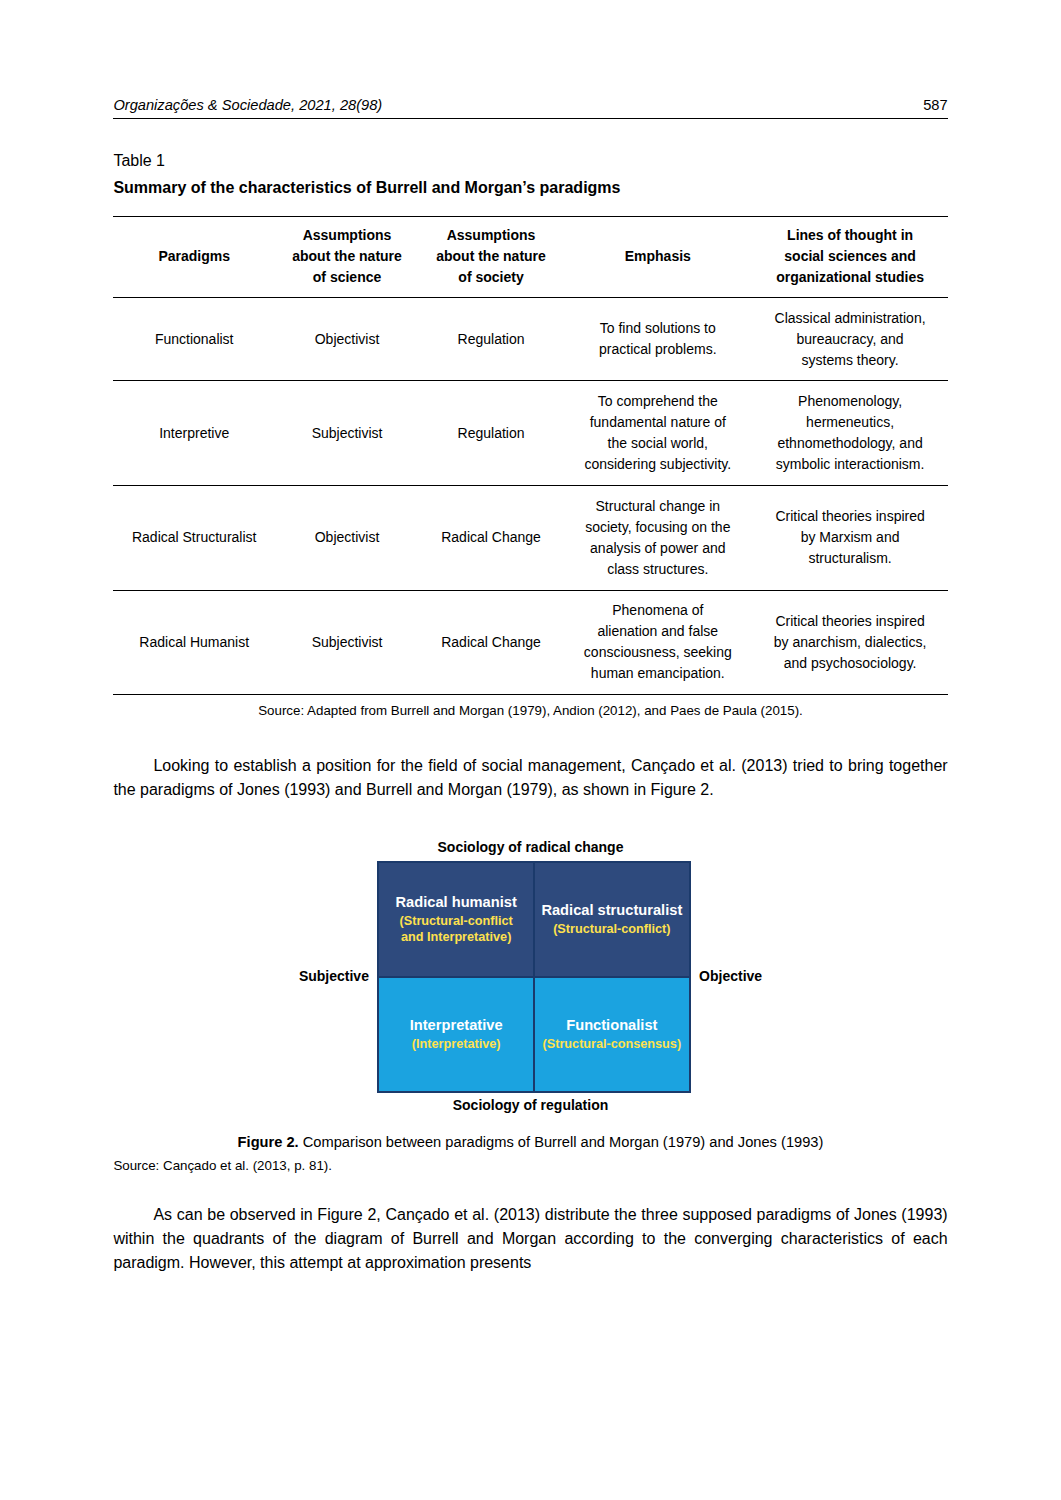Organizações & Sociedade, 2021, 28(98) 587
Table 1
Summary of the characteristics of Burrell and Morgan’s paradigms
| Paradigms | Assumptions about the nature of science | Assumptions about the nature of society | Emphasis | Lines of thought in social sciences and organizational studies |
| --- | --- | --- | --- | --- |
| Functionalist | Objectivist | Regulation | To find solutions to practical problems. | Classical administration, bureaucracy, and systems theory. |
| Interpretive | Subjectivist | Regulation | To comprehend the fundamental nature of the social world, considering subjectivity. | Phenomenology, hermeneutics, ethnomethodology, and symbolic interactionism. |
| Radical Structuralist | Objectivist | Radical Change | Structural change in society, focusing on the analysis of power and class structures. | Critical theories inspired by Marxism and structuralism. |
| Radical Humanist | Subjectivist | Radical Change | Phenomena of alienation and false consciousness, seeking human emancipation. | Critical theories inspired by anarchism, dialectics, and psychosociology. |
Source: Adapted from Burrell and Morgan (1979), Andion (2012), and Paes de Paula (2015).
Looking to establish a position for the field of social management, Cançado et al. (2013) tried to bring together the paradigms of Jones (1993) and Burrell and Morgan (1979), as shown in Figure 2.
Sociology of radical change
Subjective
Radical humanist (Structural-conflict
and Interpretative)
Radical structuralist (Structural-conflict)
Interpretative (Interpretative)
Functionalist (Structural-consensus)
Objective
Sociology of regulation
Figure 2. Comparison between paradigms of Burrell and Morgan (1979) and Jones (1993)
Source: Cançado et al. (2013, p. 81).
As can be observed in Figure 2, Cançado et al. (2013) distribute the three supposed paradigms of Jones (1993) within the quadrants of the diagram of Burrell and Morgan according to the converging characteristics of each paradigm. However, this attempt at approximation presents